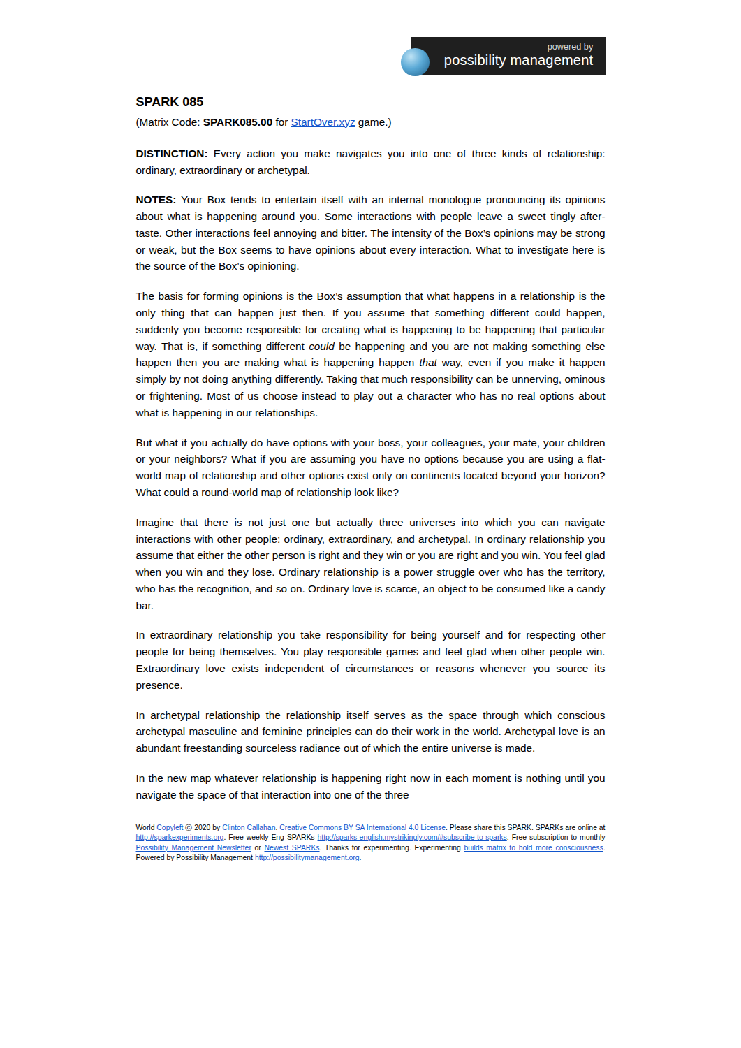powered by possibility management
SPARK 085
(Matrix Code: SPARK085.00 for StartOver.xyz game.)
DISTINCTION: Every action you make navigates you into one of three kinds of relationship: ordinary, extraordinary or archetypal.
NOTES: Your Box tends to entertain itself with an internal monologue pronouncing its opinions about what is happening around you. Some interactions with people leave a sweet tingly after-taste. Other interactions feel annoying and bitter. The intensity of the Box’s opinions may be strong or weak, but the Box seems to have opinions about every interaction. What to investigate here is the source of the Box’s opinioning.
The basis for forming opinions is the Box’s assumption that what happens in a relationship is the only thing that can happen just then. If you assume that something different could happen, suddenly you become responsible for creating what is happening to be happening that particular way. That is, if something different could be happening and you are not making something else happen then you are making what is happening happen that way, even if you make it happen simply by not doing anything differently. Taking that much responsibility can be unnerving, ominous or frightening. Most of us choose instead to play out a character who has no real options about what is happening in our relationships.
But what if you actually do have options with your boss, your colleagues, your mate, your children or your neighbors? What if you are assuming you have no options because you are using a flat-world map of relationship and other options exist only on continents located beyond your horizon? What could a round-world map of relationship look like?
Imagine that there is not just one but actually three universes into which you can navigate interactions with other people: ordinary, extraordinary, and archetypal. In ordinary relationship you assume that either the other person is right and they win or you are right and you win. You feel glad when you win and they lose. Ordinary relationship is a power struggle over who has the territory, who has the recognition, and so on. Ordinary love is scarce, an object to be consumed like a candy bar.
In extraordinary relationship you take responsibility for being yourself and for respecting other people for being themselves. You play responsible games and feel glad when other people win. Extraordinary love exists independent of circumstances or reasons whenever you source its presence.
In archetypal relationship the relationship itself serves as the space through which conscious archetypal masculine and feminine principles can do their work in the world. Archetypal love is an abundant freestanding sourceless radiance out of which the entire universe is made.
In the new map whatever relationship is happening right now in each moment is nothing until you navigate the space of that interaction into one of the three
World Copyleft Ⓒ 2020 by Clinton Callahan. Creative Commons BY SA International 4.0 License. Please share this SPARK. SPARKs are online at http://sparkexperiments.org. Free weekly Eng SPARKs http://sparks-english.mystrikingly.com/#subscribe-to-sparks. Free subscription to monthly Possibility Management Newsletter or Newest SPARKs. Thanks for experimenting. Experimenting builds matrix to hold more consciousness. Powered by Possibility Management http://possibilitymanagement.org.